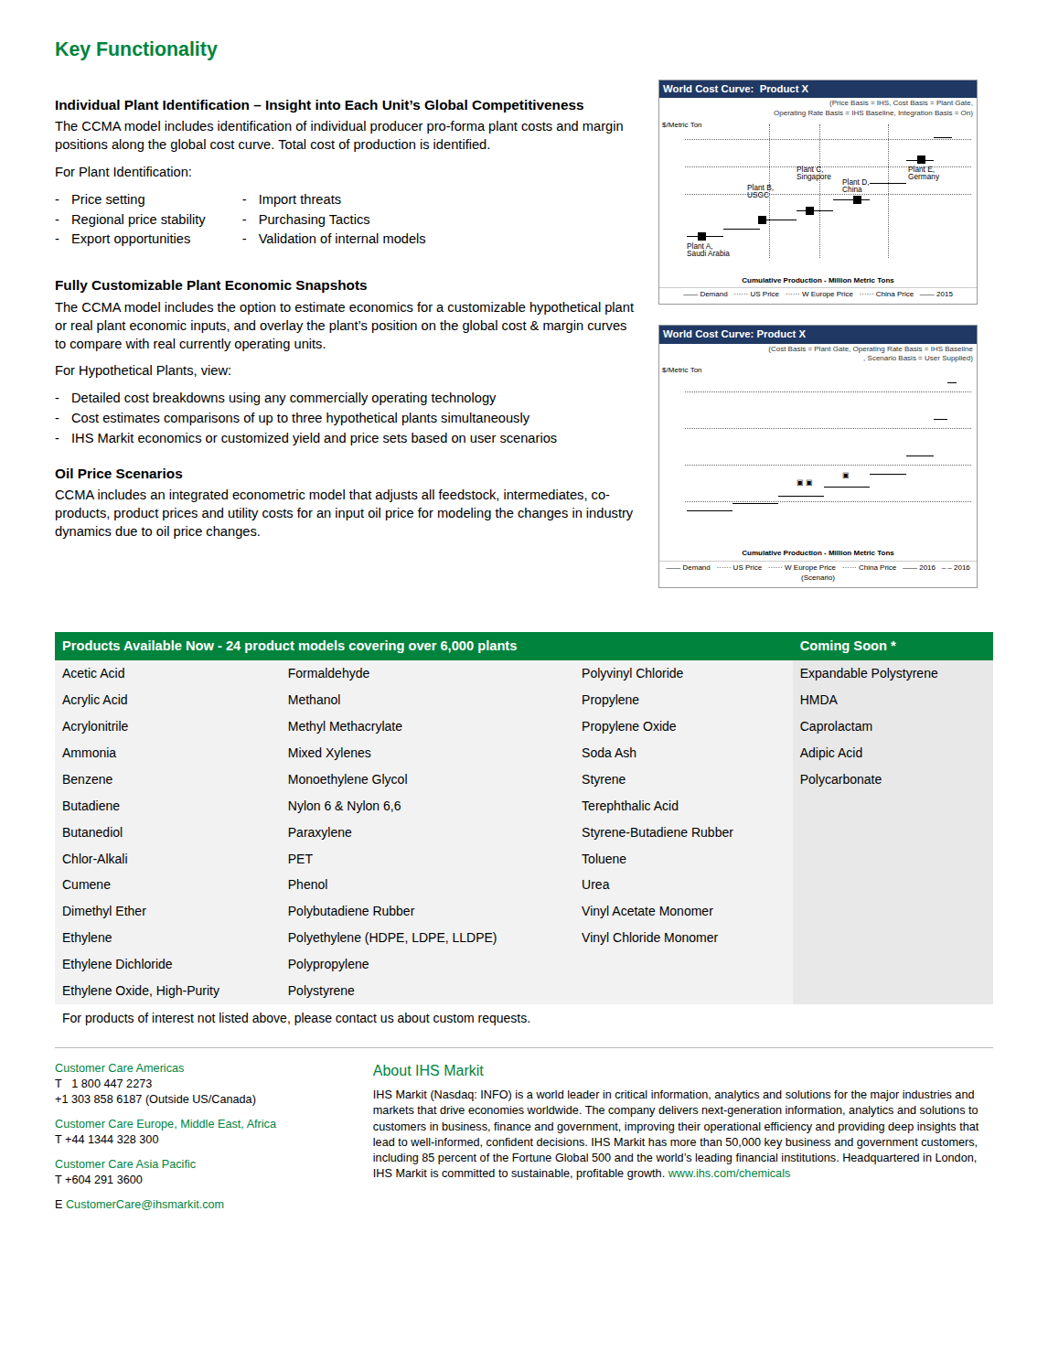Key Functionality
Individual Plant Identification – Insight into Each Unit’s Global Competitiveness
The CCMA model includes identification of individual producer pro-forma plant costs and margin positions along the global cost curve. Total cost of production is identified.
For Plant Identification:
Price setting
Regional price stability
Export opportunities
Import threats
Purchasing Tactics
Validation of internal models
Fully Customizable Plant Economic Snapshots
The CCMA model includes the option to estimate economics for a customizable hypothetical plant or real plant economic inputs, and overlay the plant’s position on the global cost & margin curves to compare with real currently operating units.
For Hypothetical Plants, view:
Detailed cost breakdowns using any commercially operating technology
Cost estimates comparisons of up to three hypothetical plants simultaneously
IHS Markit economics or customized yield and price sets based on user scenarios
Oil Price Scenarios
CCMA includes an integrated econometric model that adjusts all feedstock, intermediates, co-products, product prices and utility costs for an input oil price for modeling the changes in industry dynamics due to oil price changes.
World Cost Curve: Product X
(Price Basis = IHS, Cost Basis = Plant Gate,
Operating Rate Basis = IHS Baseline, Integration Basis = On)
$/Metric Ton
Plant A,
Saudi Arabia
Plant B,
USGC
Plant C,
Singapore
Plant D,
China
Plant E,
Germany
Cumulative Production - Million Metric Tons
—— Demand ······ US Price ······ W Europe Price ······ China Price —— 2015
World Cost Curve: Product X
(Cost Basis = Plant Gate, Operating Rate Basis = IHS Baseline
, Scenario Basis = User Supplied)
$/Metric Ton
▣ ▣
▣
Cumulative Production - Million Metric Tons
—— Demand ······ US Price ······ W Europe Price ······ China Price —— 2016 – – 2016 (Scenario)
| Products Available Now - 24 product models covering over 6,000 plants | Coming Soon * |
| --- | --- |
| Acetic Acid | Formaldehyde | Polyvinyl Chloride | Expandable Polystyrene |
| Acrylic Acid | Methanol | Propylene | HMDA |
| Acrylonitrile | Methyl Methacrylate | Propylene Oxide | Caprolactam |
| Ammonia | Mixed Xylenes | Soda Ash | Adipic Acid |
| Benzene | Monoethylene Glycol | Styrene | Polycarbonate |
| Butadiene | Nylon 6 & Nylon 6,6 | Terephthalic Acid | |
| Butanediol | Paraxylene | Styrene-Butadiene Rubber | |
| Chlor-Alkali | PET | Toluene | |
| Cumene | Phenol | Urea | |
| Dimethyl Ether | Polybutadiene Rubber | Vinyl Acetate Monomer | |
| Ethylene | Polyethylene (HDPE, LDPE, LLDPE) | Vinyl Chloride Monomer | |
| Ethylene Dichloride | Polypropylene | | |
| Ethylene Oxide, High-Purity | Polystyrene | | |
For products of interest not listed above, please contact us about custom requests.
Customer Care Americas
T 1 800 447 2273
+1 303 858 6187 (Outside US/Canada)
Customer Care Europe, Middle East, Africa
T +44 1344 328 300
Customer Care Asia Pacific
T +604 291 3600
E CustomerCare@ihsmarkit.com
About IHS Markit
IHS Markit (Nasdaq: INFO) is a world leader in critical information, analytics and solutions for the major industries and markets that drive economies worldwide. The company delivers next-generation information, analytics and solutions to customers in business, finance and government, improving their operational efficiency and providing deep insights that lead to well-informed, confident decisions. IHS Markit has more than 50,000 key business and government customers, including 85 percent of the Fortune Global 500 and the world’s leading financial institutions. Headquartered in London, IHS Markit is committed to sustainable, profitable growth. www.ihs.com/chemicals